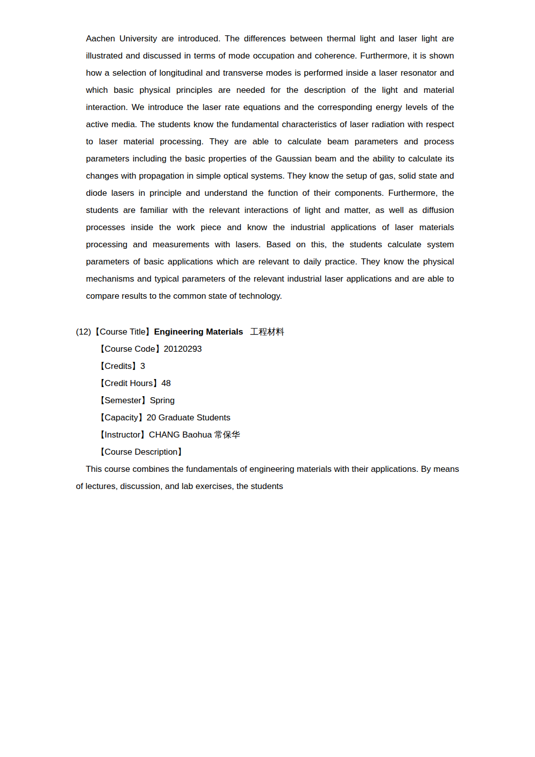Aachen University are introduced. The differences between thermal light and laser light are illustrated and discussed in terms of mode occupation and coherence. Furthermore, it is shown how a selection of longitudinal and transverse modes is performed inside a laser resonator and which basic physical principles are needed for the description of the light and material interaction. We introduce the laser rate equations and the corresponding energy levels of the active media. The students know the fundamental characteristics of laser radiation with respect to laser material processing. They are able to calculate beam parameters and process parameters including the basic properties of the Gaussian beam and the ability to calculate its changes with propagation in simple optical systems. They know the setup of gas, solid state and diode lasers in principle and understand the function of their components. Furthermore, the students are familiar with the relevant interactions of light and matter, as well as diffusion processes inside the work piece and know the industrial applications of laser materials processing and measurements with lasers. Based on this, the students calculate system parameters of basic applications which are relevant to daily practice. They know the physical mechanisms and typical parameters of the relevant industrial laser applications and are able to compare results to the common state of technology.
(12)【Course Title】Engineering Materials 工程材料
【Course Code】20120293
【Credits】3
【Credit Hours】48
【Semester】Spring
【Capacity】20 Graduate Students
【Instructor】CHANG Baohua 常保华
【Course Description】
This course combines the fundamentals of engineering materials with their applications. By means of lectures, discussion, and lab exercises, the students